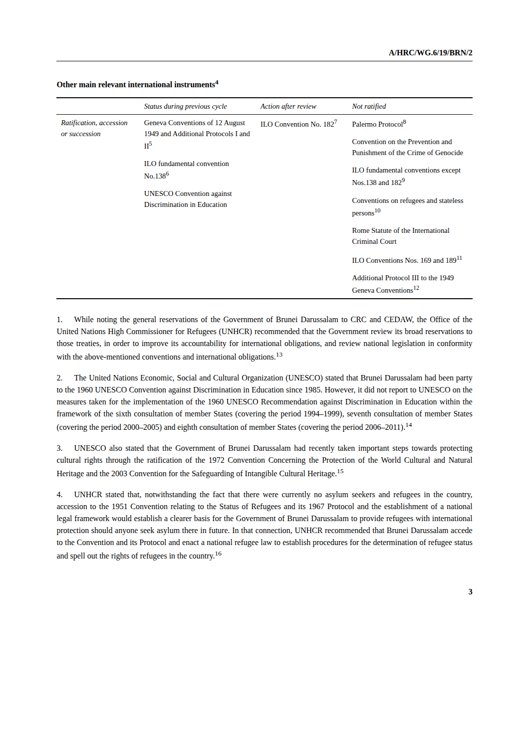A/HRC/WG.6/19/BRN/2
Other main relevant international instruments4
| | Status during previous cycle | Action after review | Not ratified |
| --- | --- | --- | --- |
| Ratification, accession or succession | Geneva Conventions of 12 August 1949 and Additional Protocols I and II 5 ILO fundamental convention No.138 6 UNESCO Convention against Discrimination in Education | ILO Convention No. 182 7 | Palermo Protocol 8 Convention on the Prevention and Punishment of the Crime of Genocide ILO fundamental conventions except Nos.138 and 182 9 Conventions on refugees and stateless persons 10 Rome Statute of the International Criminal Court ILO Conventions Nos. 169 and 189 11 Additional Protocol III to the 1949 Geneva Conventions 12 |
1. While noting the general reservations of the Government of Brunei Darussalam to CRC and CEDAW, the Office of the United Nations High Commissioner for Refugees (UNHCR) recommended that the Government review its broad reservations to those treaties, in order to improve its accountability for international obligations, and review national legislation in conformity with the above-mentioned conventions and international obligations.13
2. The United Nations Economic, Social and Cultural Organization (UNESCO) stated that Brunei Darussalam had been party to the 1960 UNESCO Convention against Discrimination in Education since 1985. However, it did not report to UNESCO on the measures taken for the implementation of the 1960 UNESCO Recommendation against Discrimination in Education within the framework of the sixth consultation of member States (covering the period 1994–1999), seventh consultation of member States (covering the period 2000–2005) and eighth consultation of member States (covering the period 2006–2011).14
3. UNESCO also stated that the Government of Brunei Darussalam had recently taken important steps towards protecting cultural rights through the ratification of the 1972 Convention Concerning the Protection of the World Cultural and Natural Heritage and the 2003 Convention for the Safeguarding of Intangible Cultural Heritage.15
4. UNHCR stated that, notwithstanding the fact that there were currently no asylum seekers and refugees in the country, accession to the 1951 Convention relating to the Status of Refugees and its 1967 Protocol and the establishment of a national legal framework would establish a clearer basis for the Government of Brunei Darussalam to provide refugees with international protection should anyone seek asylum there in future. In that connection, UNHCR recommended that Brunei Darussalam accede to the Convention and its Protocol and enact a national refugee law to establish procedures for the determination of refugee status and spell out the rights of refugees in the country.16
3